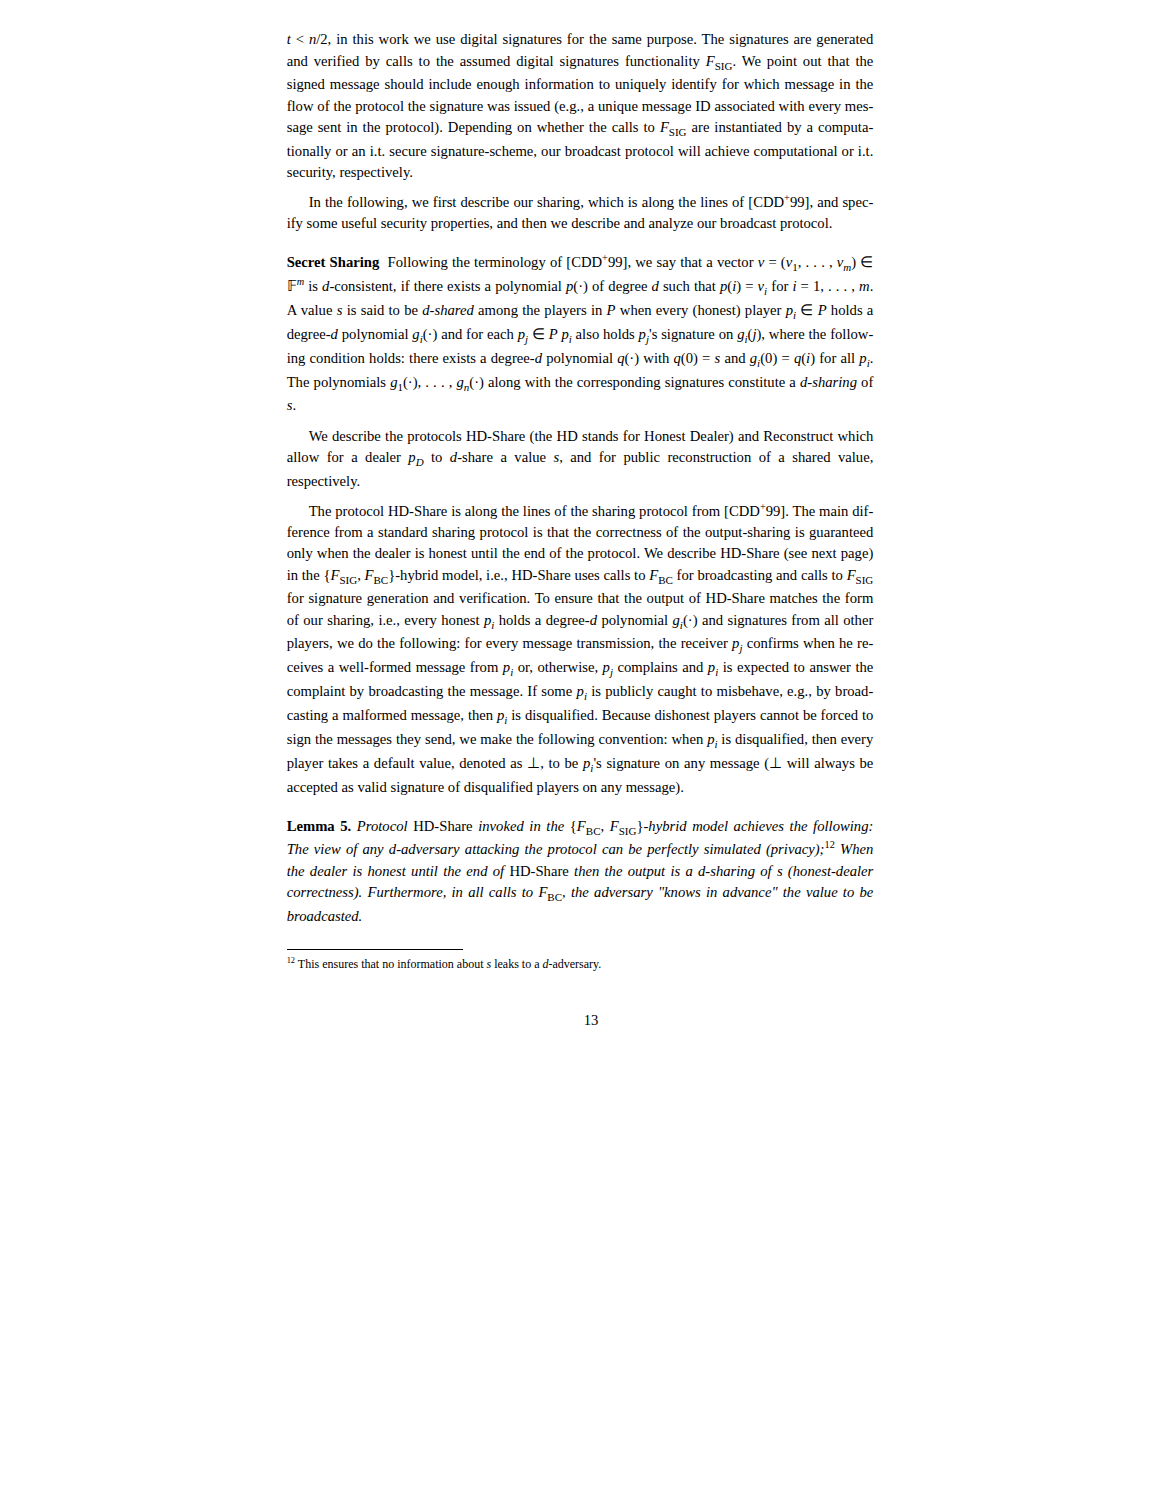t < n/2, in this work we use digital signatures for the same purpose. The signatures are generated and verified by calls to the assumed digital signatures functionality FSIG. We point out that the signed message should include enough information to uniquely identify for which message in the flow of the protocol the signature was issued (e.g., a unique message ID associated with every message sent in the protocol). Depending on whether the calls to FSIG are instantiated by a computationally or an i.t. secure signature-scheme, our broadcast protocol will achieve computational or i.t. security, respectively.
In the following, we first describe our sharing, which is along the lines of [CDD+99], and specify some useful security properties, and then we describe and analyze our broadcast protocol.
Secret Sharing Following the terminology of [CDD+99], we say that a vector v = (v 1, . . . , vm) ∈ 𝔽m is d-consistent, if there exists a polynomial p(·) of degree d such that p(i) = vi for i = 1, . . . , m. A value s is said to be d-shared among the players in P when every (honest) player pi ∈ P holds a degree-d polynomial gi(·) and for each pj ∈ P pi also holds pj's signature on gi(j), where the following condition holds: there exists a degree-d polynomial q(·) with q(0) = s and gi(0) = q(i) for all pi. The polynomials g 1(·), . . . , gn(·) along with the corresponding signatures constitute a d-sharing of s.
We describe the protocols HD-Share (the HD stands for Honest Dealer) and Reconstruct which allow for a dealer pD to d-share a value s, and for public reconstruction of a shared value, respectively.
The protocol HD-Share is along the lines of the sharing protocol from [CDD+99]. The main difference from a standard sharing protocol is that the correctness of the output-sharing is guaranteed only when the dealer is honest until the end of the protocol. We describe HD-Share (see next page) in the {FSIG, FBC}-hybrid model, i.e., HD-Share uses calls to FBC for broadcasting and calls to FSIG for signature generation and verification. To ensure that the output of HD-Share matches the form of our sharing, i.e., every honest pi holds a degree-d polynomial gi(·) and signatures from all other players, we do the following: for every message transmission, the receiver pj confirms when he receives a well-formed message from pi or, otherwise, pj complains and pi is expected to answer the complaint by broadcasting the message. If some pi is publicly caught to misbehave, e.g., by broadcasting a malformed message, then pi is disqualified. Because dishonest players cannot be forced to sign the messages they send, we make the following convention: when pi is disqualified, then every player takes a default value, denoted as ⊥, to be pi's signature on any message (⊥ will always be accepted as valid signature of disqualified players on any message).
Lemma 5. Protocol HD-Share invoked in the {FBC, FSIG}-hybrid model achieves the following: The view of any d-adversary attacking the protocol can be perfectly simulated (privacy);12 When the dealer is honest until the end of HD-Share then the output is a d-sharing of s (honest-dealer correctness). Furthermore, in all calls to FBC, the adversary "knows in advance" the value to be broadcasted.
12 This ensures that no information about s leaks to a d-adversary.
13